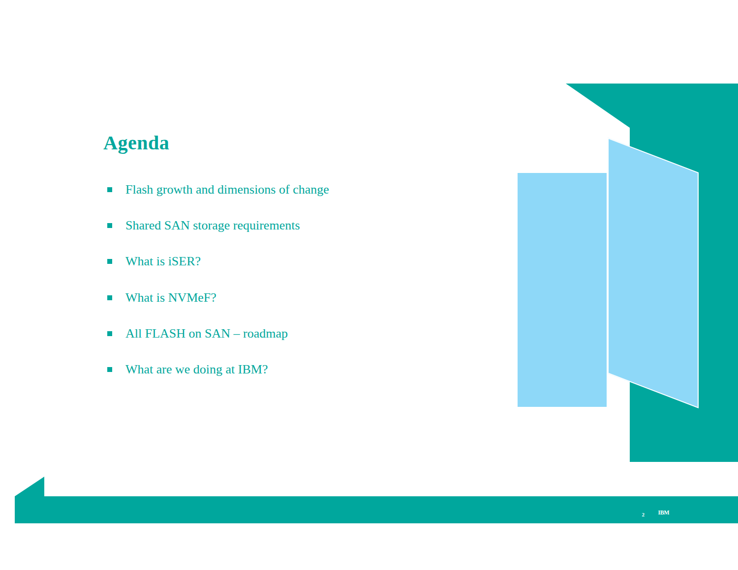Agenda
Flash growth and dimensions of change
Shared SAN storage requirements
What is iSER?
What is NVMeF?
All FLASH on SAN – roadmap
What are we doing at IBM?
2
IBM